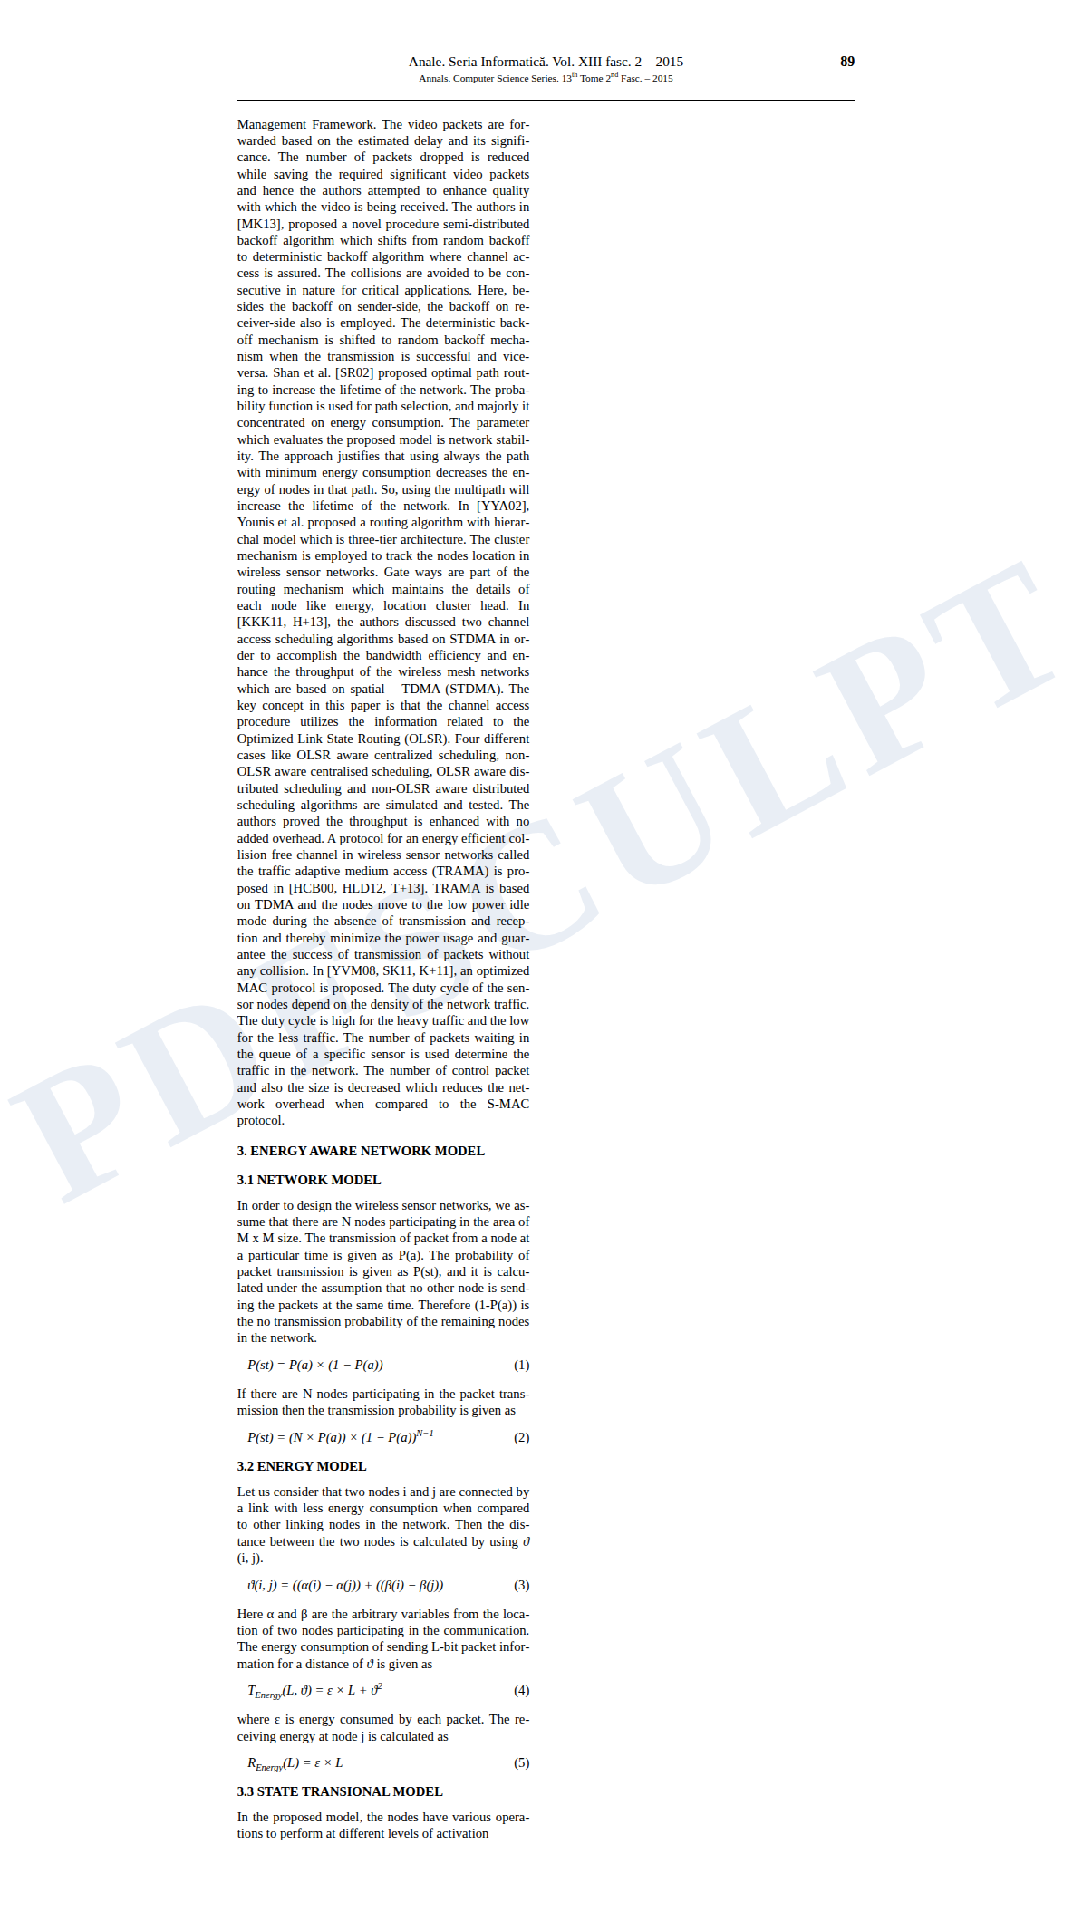PDFSCULPT
89
Anale. Seria Informatică. Vol. XIII fasc. 2 – 2015
Annals. Computer Science Series. 13th Tome 2nd Fasc. – 2015
Management Framework. The video packets are forwarded based on the estimated delay and its significance. The number of packets dropped is reduced while saving the required significant video packets and hence the authors attempted to enhance quality with which the video is being received. The authors in [MK13], proposed a novel procedure semi-distributed backoff algorithm which shifts from random backoff to deterministic backoff algorithm where channel access is assured. The collisions are avoided to be consecutive in nature for critical applications. Here, besides the backoff on sender-side, the backoff on receiver-side also is employed. The deterministic backoff mechanism is shifted to random backoff mechanism when the transmission is successful and vice-versa. Shan et al. [SR02] proposed optimal path routing to increase the lifetime of the network. The probability function is used for path selection, and majorly it concentrated on energy consumption. The parameter which evaluates the proposed model is network stability. The approach justifies that using always the path with minimum energy consumption decreases the energy of nodes in that path. So, using the multipath will increase the lifetime of the network. In [YYA02], Younis et al. proposed a routing algorithm with hierarchal model which is three-tier architecture. The cluster mechanism is employed to track the nodes location in wireless sensor networks. Gate ways are part of the routing mechanism which maintains the details of each node like energy, location cluster head. In [KKK11, H+13], the authors discussed two channel access scheduling algorithms based on STDMA in order to accomplish the bandwidth efficiency and enhance the throughput of the wireless mesh networks which are based on spatial – TDMA (STDMA). The key concept in this paper is that the channel access procedure utilizes the information related to the Optimized Link State Routing (OLSR). Four different cases like OLSR aware centralized scheduling, non-OLSR aware centralised scheduling, OLSR aware distributed scheduling and non-OLSR aware distributed scheduling algorithms are simulated and tested. The authors proved the throughput is enhanced with no added overhead. A protocol for an energy efficient collision free channel in wireless sensor networks called the traffic adaptive medium access (TRAMA) is proposed in [HCB00, HLD12, T+13]. TRAMA is based on TDMA and the nodes move to the low power idle mode during the absence of transmission and reception and thereby minimize the power usage and guarantee the success of transmission of packets without any collision. In [YVM08, SK11, K+11], an optimized MAC protocol is proposed. The duty cycle of the sensor nodes depend on the density of the network traffic. The duty cycle is high for the heavy traffic and the low for the less traffic. The number of packets waiting in the queue of a specific sensor is used determine the traffic in the network. The number of control packet and also the size is decreased which reduces the network overhead when compared to the S-MAC protocol.
3. Energy Aware Network Model
3.1 Network Model
In order to design the wireless sensor networks, we assume that there are N nodes participating in the area of M x M size. The transmission of packet from a node at a particular time is given as P(a). The probability of packet transmission is given as P(st), and it is calculated under the assumption that no other node is sending the packets at the same time. Therefore (1-P(a)) is the no transmission probability of the remaining nodes in the network.
P(st) = P(a) × (1 − P(a))
(1)
If there are N nodes participating in the packet transmission then the transmission probability is given as
P(st) = (N × P(a)) × (1 − P(a))N−1
(2)
3.2 Energy Model
Let us consider that two nodes i and j are connected by a link with less energy consumption when compared to other linking nodes in the network. Then the distance between the two nodes is calculated by using ϑ (i, j).
ϑ(i, j) = ((α(i) − α(j)) + ((β(i) − β(j))
(3)
Here α and β are the arbitrary variables from the location of two nodes participating in the communication. The energy consumption of sending L-bit packet information for a distance of ϑ is given as
TEnergy(L, ϑ) = ε × L + ϑ2
(4)
where ε is energy consumed by each packet. The receiving energy at node j is calculated as
REnergy(L) = ε × L
(5)
3.3 State Transional Model
In the proposed model, the nodes have various operations to perform at different levels of activation